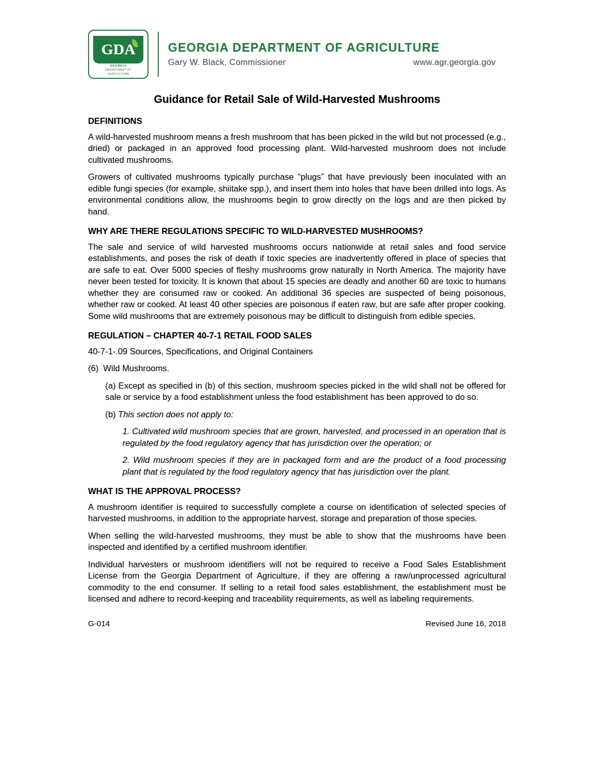GDA GEORGIA DEPARTMENT OF AGRICULTURE
GEORGIA DEPARTMENT OF AGRICULTURE
Gary W. Black, Commissioner www.agr.georgia.gov
Guidance for Retail Sale of Wild-Harvested Mushrooms
Definitions
A wild-harvested mushroom means a fresh mushroom that has been picked in the wild but not processed (e.g., dried) or packaged in an approved food processing plant. Wild-harvested mushroom does not include cultivated mushrooms.
Growers of cultivated mushrooms typically purchase “plugs” that have previously been inoculated with an edible fungi species (for example, shiitake spp.), and insert them into holes that have been drilled into logs. As environmental conditions allow, the mushrooms begin to grow directly on the logs and are then picked by hand.
Why are there regulations specific to wild-harvested mushrooms?
The sale and service of wild harvested mushrooms occurs nationwide at retail sales and food service establishments, and poses the risk of death if toxic species are inadvertently offered in place of species that are safe to eat. Over 5000 species of fleshy mushrooms grow naturally in North America. The majority have never been tested for toxicity. It is known that about 15 species are deadly and another 60 are toxic to humans whether they are consumed raw or cooked. An additional 36 species are suspected of being poisonous, whether raw or cooked. At least 40 other species are poisonous if eaten raw, but are safe after proper cooking. Some wild mushrooms that are extremely poisonous may be difficult to distinguish from edible species.
Regulation – Chapter 40-7-1 Retail Food Sales
40-7-1-.09 Sources, Specifications, and Original Containers
(6) Wild Mushrooms.
(a) Except as specified in (b) of this section, mushroom species picked in the wild shall not be offered for sale or service by a food establishment unless the food establishment has been approved to do so.
(b) This section does not apply to:
1. Cultivated wild mushroom species that are grown, harvested, and processed in an operation that is regulated by the food regulatory agency that has jurisdiction over the operation; or
2. Wild mushroom species if they are in packaged form and are the product of a food processing plant that is regulated by the food regulatory agency that has jurisdiction over the plant.
What is the approval process?
A mushroom identifier is required to successfully complete a course on identification of selected species of harvested mushrooms, in addition to the appropriate harvest, storage and preparation of those species.
When selling the wild-harvested mushrooms, they must be able to show that the mushrooms have been inspected and identified by a certified mushroom identifier.
Individual harvesters or mushroom identifiers will not be required to receive a Food Sales Establishment License from the Georgia Department of Agriculture, if they are offering a raw/unprocessed agricultural commodity to the end consumer. If selling to a retail food sales establishment, the establishment must be licensed and adhere to record-keeping and traceability requirements, as well as labeling requirements.
G-014 Revised June 16, 2018